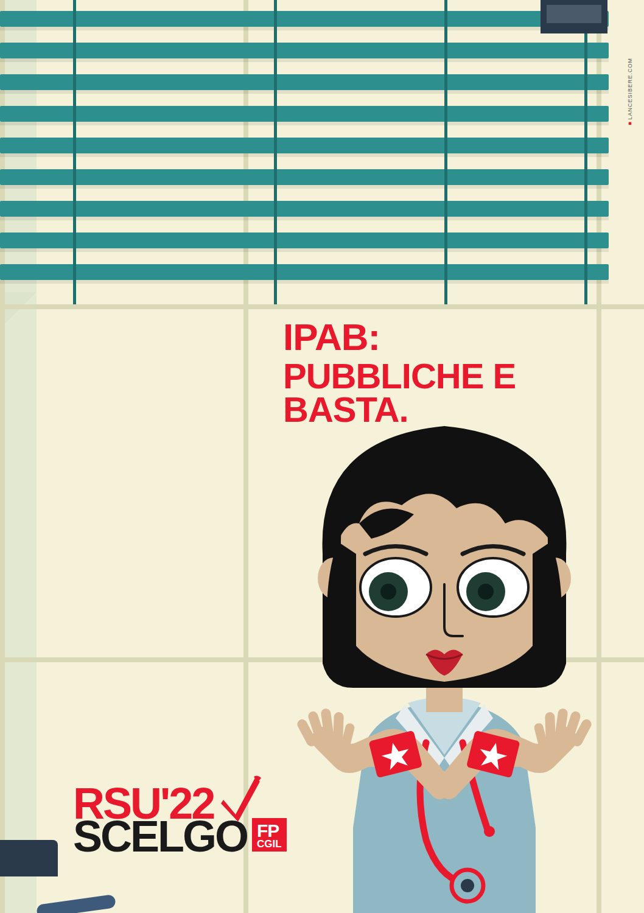■LANCESIBERE.COM
IPAB:
Pubbliche e basta.
RSU'22
SCELGO FP CGIL